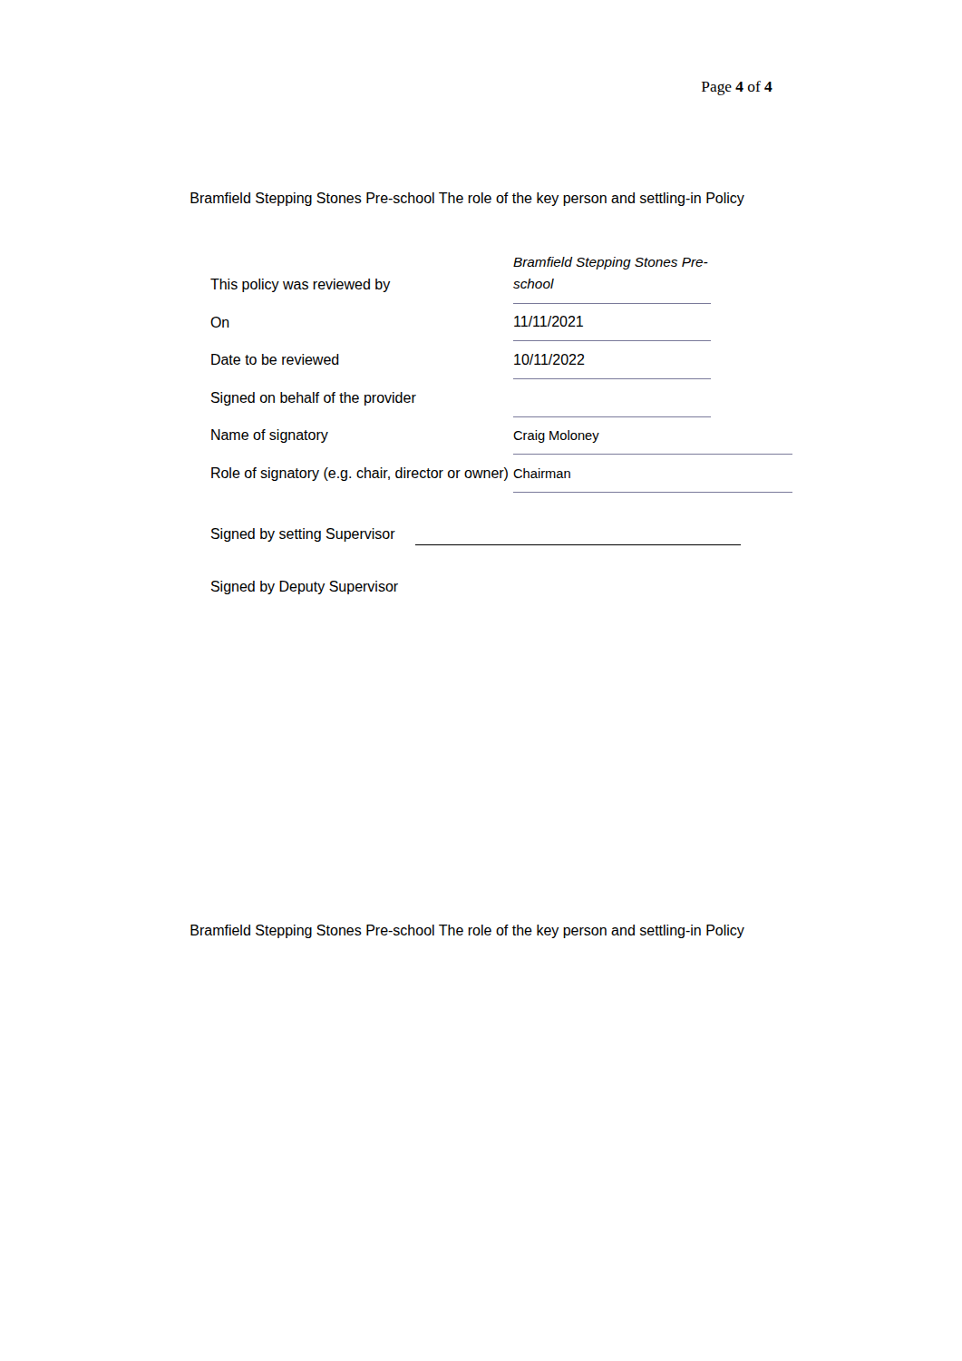Page 4 of 4
Bramfield Stepping Stones Pre-school The role of the key person and settling-in Policy
| This policy was reviewed by | Bramfield Stepping Stones Pre-school | |
| On | 11/11/2021 | |
| Date to be reviewed | 10/11/2022 | |
| Signed on behalf of the provider | | |
| Name of signatory | Craig Moloney |
| Role of signatory (e.g. chair, director or owner) | Chairman |
Signed by setting Supervisor
Signed by Deputy Supervisor
Bramfield Stepping Stones Pre-school The role of the key person and settling-in Policy